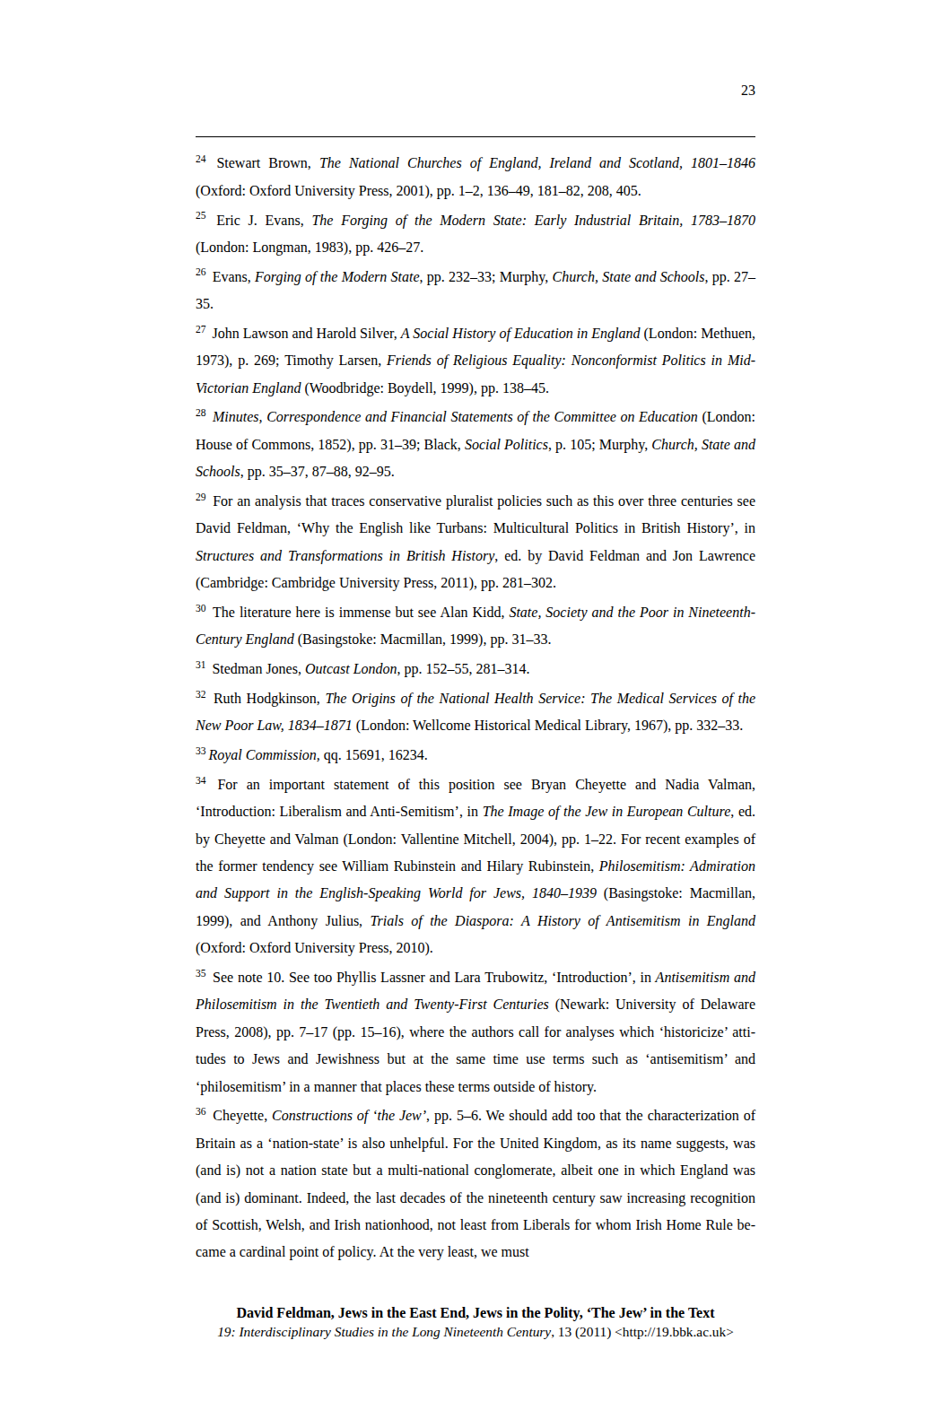23
24 Stewart Brown, The National Churches of England, Ireland and Scotland, 1801–1846 (Oxford: Oxford University Press, 2001), pp. 1–2, 136–49, 181–82, 208, 405.
25 Eric J. Evans, The Forging of the Modern State: Early Industrial Britain, 1783–1870 (London: Longman, 1983), pp. 426–27.
26 Evans, Forging of the Modern State, pp. 232–33; Murphy, Church, State and Schools, pp. 27–35.
27 John Lawson and Harold Silver, A Social History of Education in England (London: Methuen, 1973), p. 269; Timothy Larsen, Friends of Religious Equality: Nonconformist Politics in Mid-Victorian England (Woodbridge: Boydell, 1999), pp. 138–45.
28 Minutes, Correspondence and Financial Statements of the Committee on Education (London: House of Commons, 1852), pp. 31–39; Black, Social Politics, p. 105; Murphy, Church, State and Schools, pp. 35–37, 87–88, 92–95.
29 For an analysis that traces conservative pluralist policies such as this over three centuries see David Feldman, ‘Why the English like Turbans: Multicultural Politics in British History’, in Structures and Transformations in British History, ed. by David Feldman and Jon Lawrence (Cambridge: Cambridge University Press, 2011), pp. 281–302.
30 The literature here is immense but see Alan Kidd, State, Society and the Poor in Nineteenth-Century England (Basingstoke: Macmillan, 1999), pp. 31–33.
31 Stedman Jones, Outcast London, pp. 152–55, 281–314.
32 Ruth Hodgkinson, The Origins of the National Health Service: The Medical Services of the New Poor Law, 1834–1871 (London: Wellcome Historical Medical Library, 1967), pp. 332–33.
33Royal Commission, qq. 15691, 16234.
34 For an important statement of this position see Bryan Cheyette and Nadia Valman, ‘Introduction: Liberalism and Anti-Semitism’, in The Image of the Jew in European Culture, ed. by Cheyette and Valman (London: Vallentine Mitchell, 2004), pp. 1–22. For recent examples of the former tendency see William Rubinstein and Hilary Rubinstein, Philosemitism: Admiration and Support in the English-Speaking World for Jews, 1840–1939 (Basingstoke: Macmillan, 1999), and Anthony Julius, Trials of the Diaspora: A History of Antisemitism in England (Oxford: Oxford University Press, 2010).
35 See note 10. See too Phyllis Lassner and Lara Trubowitz, ‘Introduction’, in Antisemitism and Philosemitism in the Twentieth and Twenty-First Centuries (Newark: University of Delaware Press, 2008), pp. 7–17 (pp. 15–16), where the authors call for analyses which ‘historicize’ attitudes to Jews and Jewishness but at the same time use terms such as ‘antisemitism’ and ‘philosemitism’ in a manner that places these terms outside of history.
36 Cheyette, Constructions of ‘the Jew’, pp. 5–6. We should add too that the characterization of Britain as a ‘nation-state’ is also unhelpful. For the United Kingdom, as its name suggests, was (and is) not a nation state but a multi-national conglomerate, albeit one in which England was (and is) dominant. Indeed, the last decades of the nineteenth century saw increasing recognition of Scottish, Welsh, and Irish nationhood, not least from Liberals for whom Irish Home Rule became a cardinal point of policy. At the very least, we must
David Feldman, Jews in the East End, Jews in the Polity, ‘The Jew’ in the Text
19: Interdisciplinary Studies in the Long Nineteenth Century, 13 (2011) <http://19.bbk.ac.uk>